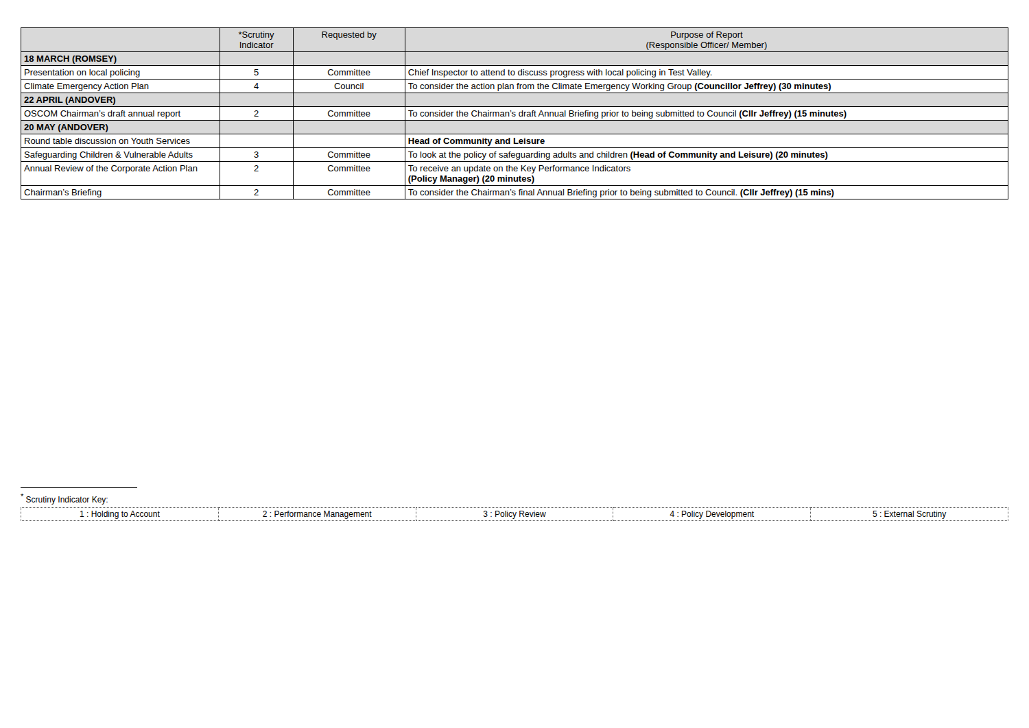| | *Scrutiny Indicator | Requested by | Purpose of Report (Responsible Officer/ Member) |
| --- | --- | --- | --- |
| 18 MARCH (ROMSEY) | | | |
| Presentation on local policing | 5 | Committee | Chief Inspector to attend to discuss progress with local policing in Test Valley. |
| Climate Emergency Action Plan | 4 | Council | To consider the action plan from the Climate Emergency Working Group (Councillor Jeffrey) (30 minutes) |
| 22 APRIL (ANDOVER) | | | |
| OSCOM Chairman’s draft annual report | 2 | Committee | To consider the Chairman’s draft Annual Briefing prior to being submitted to Council (Cllr Jeffrey) (15 minutes) |
| 20 MAY (ANDOVER) | | | |
| Round table discussion on Youth Services | | | Head of Community and Leisure |
| Safeguarding Children & Vulnerable Adults | 3 | Committee | To look at the policy of safeguarding adults and children (Head of Community and Leisure) (20 minutes) |
| Annual Review of the Corporate Action Plan | 2 | Committee | To receive an update on the Key Performance Indicators (Policy Manager) (20 minutes) |
| Chairman’s Briefing | 2 | Committee | To consider the Chairman’s final Annual Briefing prior to being submitted to Council. (Cllr Jeffrey) (15 mins) |
* Scrutiny Indicator Key:
| 1 : Holding to Account | 2 : Performance Management | 3 : Policy Review | 4 : Policy Development | 5 : External Scrutiny |